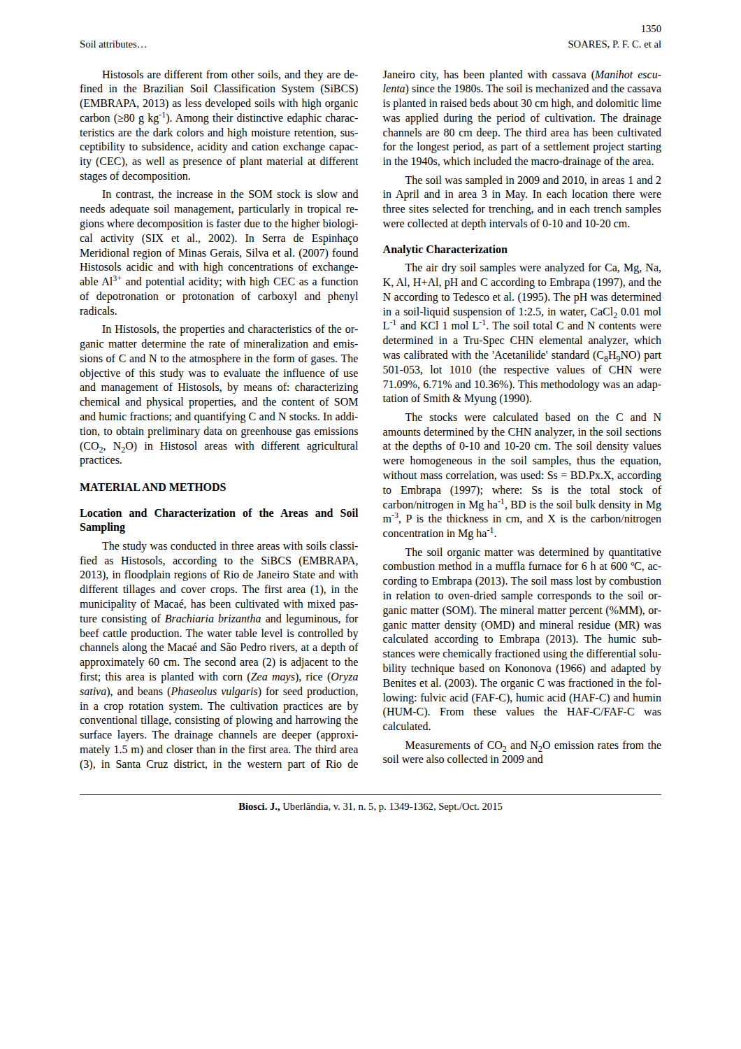1350
Soil attributes… SOARES, P. F. C. et al
Histosols are different from other soils, and they are defined in the Brazilian Soil Classification System (SiBCS) (EMBRAPA, 2013) as less developed soils with high organic carbon (≥80 g kg-1). Among their distinctive edaphic characteristics are the dark colors and high moisture retention, susceptibility to subsidence, acidity and cation exchange capacity (CEC), as well as presence of plant material at different stages of decomposition.
In contrast, the increase in the SOM stock is slow and needs adequate soil management, particularly in tropical regions where decomposition is faster due to the higher biological activity (SIX et al., 2002). In Serra de Espinhaço Meridional region of Minas Gerais, Silva et al. (2007) found Histosols acidic and with high concentrations of exchangeable Al3+ and potential acidity; with high CEC as a function of depotronation or protonation of carboxyl and phenyl radicals.
In Histosols, the properties and characteristics of the organic matter determine the rate of mineralization and emissions of C and N to the atmosphere in the form of gases. The objective of this study was to evaluate the influence of use and management of Histosols, by means of: characterizing chemical and physical properties, and the content of SOM and humic fractions; and quantifying C and N stocks. In addition, to obtain preliminary data on greenhouse gas emissions (CO2, N2O) in Histosol areas with different agricultural practices.
Material and Methods
Location and Characterization of the Areas and Soil Sampling
The study was conducted in three areas with soils classified as Histosols, according to the SiBCS (EMBRAPA, 2013), in floodplain regions of Rio de Janeiro State and with different tillages and cover crops. The first area (1), in the municipality of Macaé, has been cultivated with mixed pasture consisting of Brachiaria brizantha and leguminous, for beef cattle production. The water table level is controlled by channels along the Macaé and São Pedro rivers, at a depth of approximately 60 cm. The second area (2) is adjacent to the first; this area is planted with corn (Zea mays), rice (Oryza sativa), and beans (Phaseolus vulgaris) for seed production, in a crop rotation system. The cultivation practices are by conventional tillage, consisting of plowing and harrowing the surface layers. The drainage channels are deeper (approximately 1.5 m) and closer than in the first area. The third area (3), in Santa Cruz district, in the western part of Rio de Janeiro city, has been planted with cassava (Manihot esculenta) since the 1980s. The soil is mechanized and the cassava is planted in raised beds about 30 cm high, and dolomitic lime was applied during the period of cultivation. The drainage channels are 80 cm deep. The third area has been cultivated for the longest period, as part of a settlement project starting in the 1940s, which included the macro-drainage of the area.
The soil was sampled in 2009 and 2010, in areas 1 and 2 in April and in area 3 in May. In each location there were three sites selected for trenching, and in each trench samples were collected at depth intervals of 0-10 and 10-20 cm.
Analytic Characterization
The air dry soil samples were analyzed for Ca, Mg, Na, K, Al, H+Al, pH and C according to Embrapa (1997), and the N according to Tedesco et al. (1995). The pH was determined in a soil-liquid suspension of 1:2.5, in water, CaCl2 0.01 mol L-1 and KCl 1 mol L-1. The soil total C and N contents were determined in a Tru-Spec CHN elemental analyzer, which was calibrated with the 'Acetanilide' standard (C8H9NO) part 501-053, lot 1010 (the respective values of CHN were 71.09%, 6.71% and 10.36%). This methodology was an adaptation of Smith & Myung (1990).
The stocks were calculated based on the C and N amounts determined by the CHN analyzer, in the soil sections at the depths of 0-10 and 10-20 cm. The soil density values were homogeneous in the soil samples, thus the equation, without mass correlation, was used: Ss = BD.Px.X, according to Embrapa (1997); where: Ss is the total stock of carbon/nitrogen in Mg ha-1, BD is the soil bulk density in Mg m-3, P is the thickness in cm, and X is the carbon/nitrogen concentration in Mg ha-1.
The soil organic matter was determined by quantitative combustion method in a muffla furnace for 6 h at 600 ºC, according to Embrapa (2013). The soil mass lost by combustion in relation to oven-dried sample corresponds to the soil organic matter (SOM). The mineral matter percent (%MM), organic matter density (OMD) and mineral residue (MR) was calculated according to Embrapa (2013). The humic substances were chemically fractioned using the differential solubility technique based on Kononova (1966) and adapted by Benites et al. (2003). The organic C was fractioned in the following: fulvic acid (FAF-C), humic acid (HAF-C) and humin (HUM-C). From these values the HAF-C/FAF-C was calculated.
Measurements of CO2 and N2O emission rates from the soil were also collected in 2009 and
Biosci. J., Uberlândia, v. 31, n. 5, p. 1349-1362, Sept./Oct. 2015